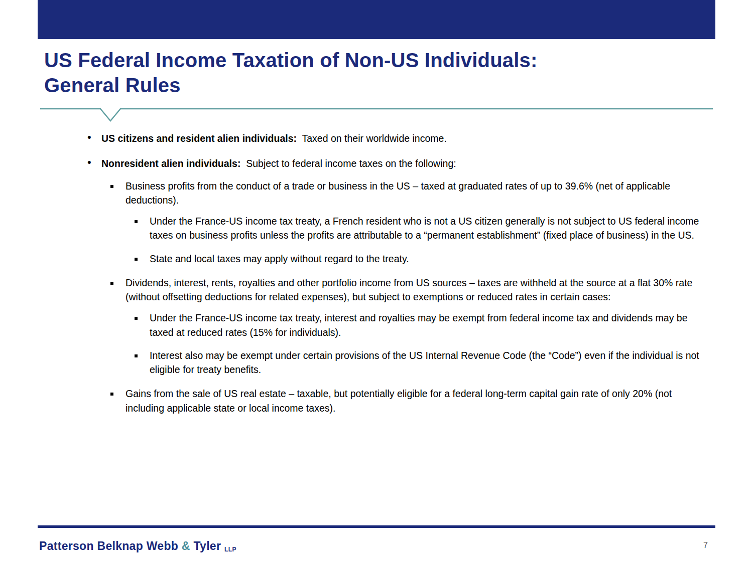US Federal Income Taxation of Non-US Individuals:
General Rules
US citizens and resident alien individuals: Taxed on their worldwide income.
Nonresident alien individuals: Subject to federal income taxes on the following:
Business profits from the conduct of a trade or business in the US – taxed at graduated rates of up to 39.6% (net of applicable deductions).
Under the France-US income tax treaty, a French resident who is not a US citizen generally is not subject to US federal income taxes on business profits unless the profits are attributable to a “permanent establishment” (fixed place of business) in the US.
State and local taxes may apply without regard to the treaty.
Dividends, interest, rents, royalties and other portfolio income from US sources – taxes are withheld at the source at a flat 30% rate (without offsetting deductions for related expenses), but subject to exemptions or reduced rates in certain cases:
Under the France-US income tax treaty, interest and royalties may be exempt from federal income tax and dividends may be taxed at reduced rates (15% for individuals).
Interest also may be exempt under certain provisions of the US Internal Revenue Code (the “Code”) even if the individual is not eligible for treaty benefits.
Gains from the sale of US real estate – taxable, but potentially eligible for a federal long-term capital gain rate of only 20% (not including applicable state or local income taxes).
Patterson Belknap Webb & Tyler LLP
7